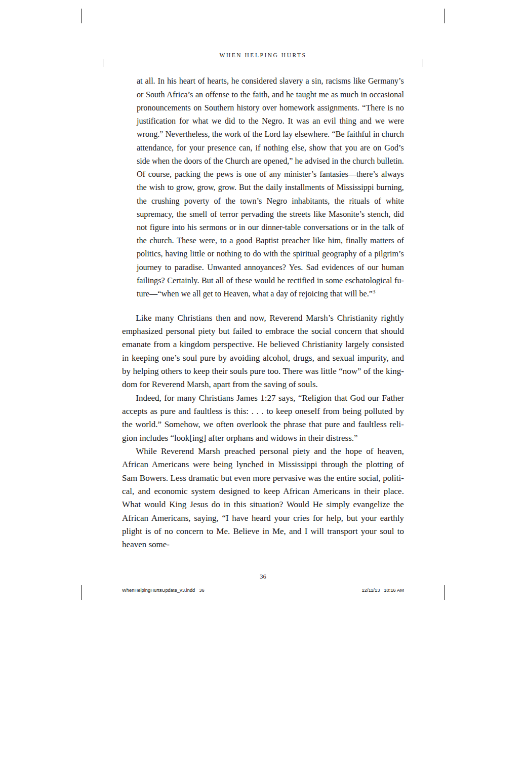When Helping Hurts
at all. In his heart of hearts, he considered slavery a sin, racisms like Germany’s or South Africa’s an offense to the faith, and he taught me as much in occasional pronouncements on Southern history over homework assignments. “There is no justification for what we did to the Negro. It was an evil thing and we were wrong.” Nevertheless, the work of the Lord lay elsewhere. “Be faithful in church attendance, for your presence can, if nothing else, show that you are on God’s side when the doors of the Church are opened,” he advised in the church bulletin. Of course, packing the pews is one of any minister’s fantasies—there’s always the wish to grow, grow, grow. But the daily installments of Mississippi burning, the crushing poverty of the town’s Negro inhabitants, the rituals of white supremacy, the smell of terror pervading the streets like Masonite’s stench, did not figure into his sermons or in our dinner-table conversations or in the talk of the church. These were, to a good Baptist preacher like him, finally matters of politics, having little or nothing to do with the spiritual geography of a pilgrim’s journey to paradise. Unwanted annoyances? Yes. Sad evidences of our human failings? Certainly. But all of these would be rectified in some eschatological future—“when we all get to Heaven, what a day of rejoicing that will be.”3
Like many Christians then and now, Reverend Marsh’s Christianity rightly emphasized personal piety but failed to embrace the social concern that should emanate from a kingdom perspective. He believed Christianity largely consisted in keeping one’s soul pure by avoiding alcohol, drugs, and sexual impurity, and by helping others to keep their souls pure too. There was little “now” of the kingdom for Reverend Marsh, apart from the saving of souls.
Indeed, for many Christians James 1:27 says, “Religion that God our Father accepts as pure and faultless is this: . . . to keep oneself from being polluted by the world.” Somehow, we often overlook the phrase that pure and faultless religion includes “look[ing] after orphans and widows in their distress.”
While Reverend Marsh preached personal piety and the hope of heaven, African Americans were being lynched in Mississippi through the plotting of Sam Bowers. Less dramatic but even more pervasive was the entire social, political, and economic system designed to keep African Americans in their place. What would King Jesus do in this situation? Would He simply evangelize the African Americans, saying, “I have heard your cries for help, but your earthly plight is of no concern to Me. Believe in Me, and I will transport your soul to heaven some-
36
WhenHelpingHurtsUpdate_v3.indd 36 12/11/13 10:16 AM